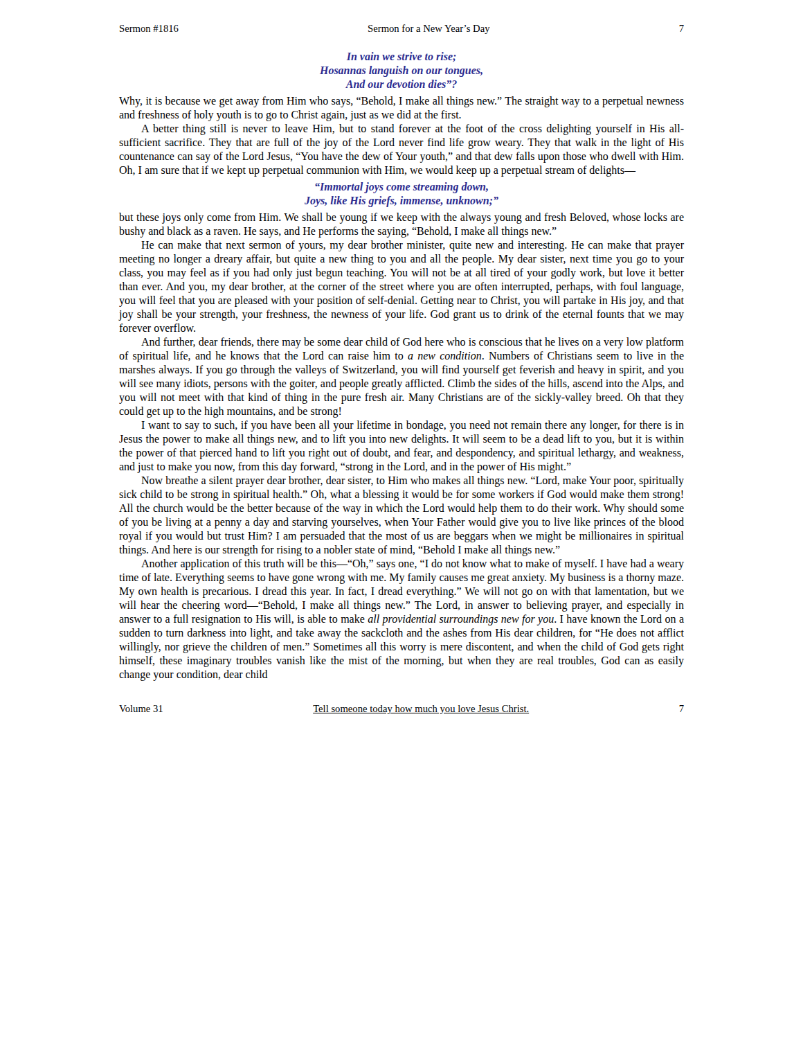Sermon #1816 Sermon for a New Year’s Day 7
In vain we strive to rise;
Hosannas languish on our tongues,
And our devotion dies”?
Why, it is because we get away from Him who says, “Behold, I make all things new.” The straight way to a perpetual newness and freshness of holy youth is to go to Christ again, just as we did at the first.
A better thing still is never to leave Him, but to stand forever at the foot of the cross delighting yourself in His all-sufficient sacrifice. They that are full of the joy of the Lord never find life grow weary. They that walk in the light of His countenance can say of the Lord Jesus, “You have the dew of Your youth,” and that dew falls upon those who dwell with Him. Oh, I am sure that if we kept up perpetual communion with Him, we would keep up a perpetual stream of delights—
“Immortal joys come streaming down,
Joys, like His griefs, immense, unknown;”
but these joys only come from Him. We shall be young if we keep with the always young and fresh Beloved, whose locks are bushy and black as a raven. He says, and He performs the saying, “Behold, I make all things new.”
He can make that next sermon of yours, my dear brother minister, quite new and interesting. He can make that prayer meeting no longer a dreary affair, but quite a new thing to you and all the people. My dear sister, next time you go to your class, you may feel as if you had only just begun teaching. You will not be at all tired of your godly work, but love it better than ever. And you, my dear brother, at the corner of the street where you are often interrupted, perhaps, with foul language, you will feel that you are pleased with your position of self-denial. Getting near to Christ, you will partake in His joy, and that joy shall be your strength, your freshness, the newness of your life. God grant us to drink of the eternal founts that we may forever overflow.
And further, dear friends, there may be some dear child of God here who is conscious that he lives on a very low platform of spiritual life, and he knows that the Lord can raise him to a new condition. Numbers of Christians seem to live in the marshes always. If you go through the valleys of Switzerland, you will find yourself get feverish and heavy in spirit, and you will see many idiots, persons with the goiter, and people greatly afflicted. Climb the sides of the hills, ascend into the Alps, and you will not meet with that kind of thing in the pure fresh air. Many Christians are of the sickly-valley breed. Oh that they could get up to the high mountains, and be strong!
I want to say to such, if you have been all your lifetime in bondage, you need not remain there any longer, for there is in Jesus the power to make all things new, and to lift you into new delights. It will seem to be a dead lift to you, but it is within the power of that pierced hand to lift you right out of doubt, and fear, and despondency, and spiritual lethargy, and weakness, and just to make you now, from this day forward, “strong in the Lord, and in the power of His might.”
Now breathe a silent prayer dear brother, dear sister, to Him who makes all things new. “Lord, make Your poor, spiritually sick child to be strong in spiritual health.” Oh, what a blessing it would be for some workers if God would make them strong! All the church would be the better because of the way in which the Lord would help them to do their work. Why should some of you be living at a penny a day and starving yourselves, when Your Father would give you to live like princes of the blood royal if you would but trust Him? I am persuaded that the most of us are beggars when we might be millionaires in spiritual things. And here is our strength for rising to a nobler state of mind, “Behold I make all things new.”
Another application of this truth will be this—“Oh,” says one, “I do not know what to make of myself. I have had a weary time of late. Everything seems to have gone wrong with me. My family causes me great anxiety. My business is a thorny maze. My own health is precarious. I dread this year. In fact, I dread everything.” We will not go on with that lamentation, but we will hear the cheering word—“Behold, I make all things new.” The Lord, in answer to believing prayer, and especially in answer to a full resignation to His will, is able to make all providential surroundings new for you. I have known the Lord on a sudden to turn darkness into light, and take away the sackcloth and the ashes from His dear children, for “He does not afflict willingly, nor grieve the children of men.” Sometimes all this worry is mere discontent, and when the child of God gets right himself, these imaginary troubles vanish like the mist of the morning, but when they are real troubles, God can as easily change your condition, dear child
Volume 31 Tell someone today how much you love Jesus Christ. 7